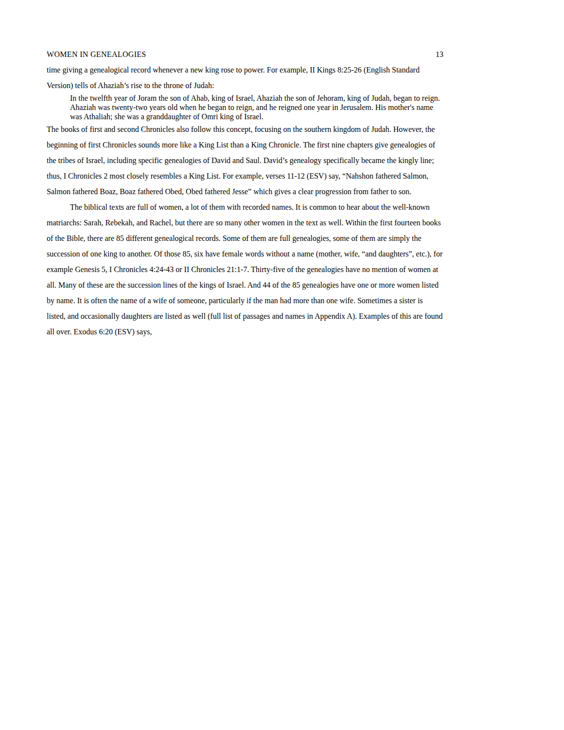Women in Genealogies 13
time giving a genealogical record whenever a new king rose to power. For example, II Kings 8:25-26 (English Standard Version) tells of Ahaziah’s rise to the throne of Judah:
In the twelfth year of Joram the son of Ahab, king of Israel, Ahaziah the son of Jehoram, king of Judah, began to reign. Ahaziah was twenty-two years old when he began to reign, and he reigned one year in Jerusalem. His mother's name was Athaliah; she was a granddaughter of Omri king of Israel.
The books of first and second Chronicles also follow this concept, focusing on the southern kingdom of Judah. However, the beginning of first Chronicles sounds more like a King List than a King Chronicle. The first nine chapters give genealogies of the tribes of Israel, including specific genealogies of David and Saul. David’s genealogy specifically became the kingly line; thus, I Chronicles 2 most closely resembles a King List. For example, verses 11-12 (ESV) say, “Nahshon fathered Salmon, Salmon fathered Boaz, Boaz fathered Obed, Obed fathered Jesse” which gives a clear progression from father to son.
The biblical texts are full of women, a lot of them with recorded names. It is common to hear about the well-known matriarchs: Sarah, Rebekah, and Rachel, but there are so many other women in the text as well. Within the first fourteen books of the Bible, there are 85 different genealogical records. Some of them are full genealogies, some of them are simply the succession of one king to another. Of those 85, six have female words without a name (mother, wife, “and daughters”, etc.), for example Genesis 5, I Chronicles 4:24-43 or II Chronicles 21:1-7. Thirty-five of the genealogies have no mention of women at all. Many of these are the succession lines of the kings of Israel. And 44 of the 85 genealogies have one or more women listed by name. It is often the name of a wife of someone, particularly if the man had more than one wife. Sometimes a sister is listed, and occasionally daughters are listed as well (full list of passages and names in Appendix A). Examples of this are found all over. Exodus 6:20 (ESV) says,